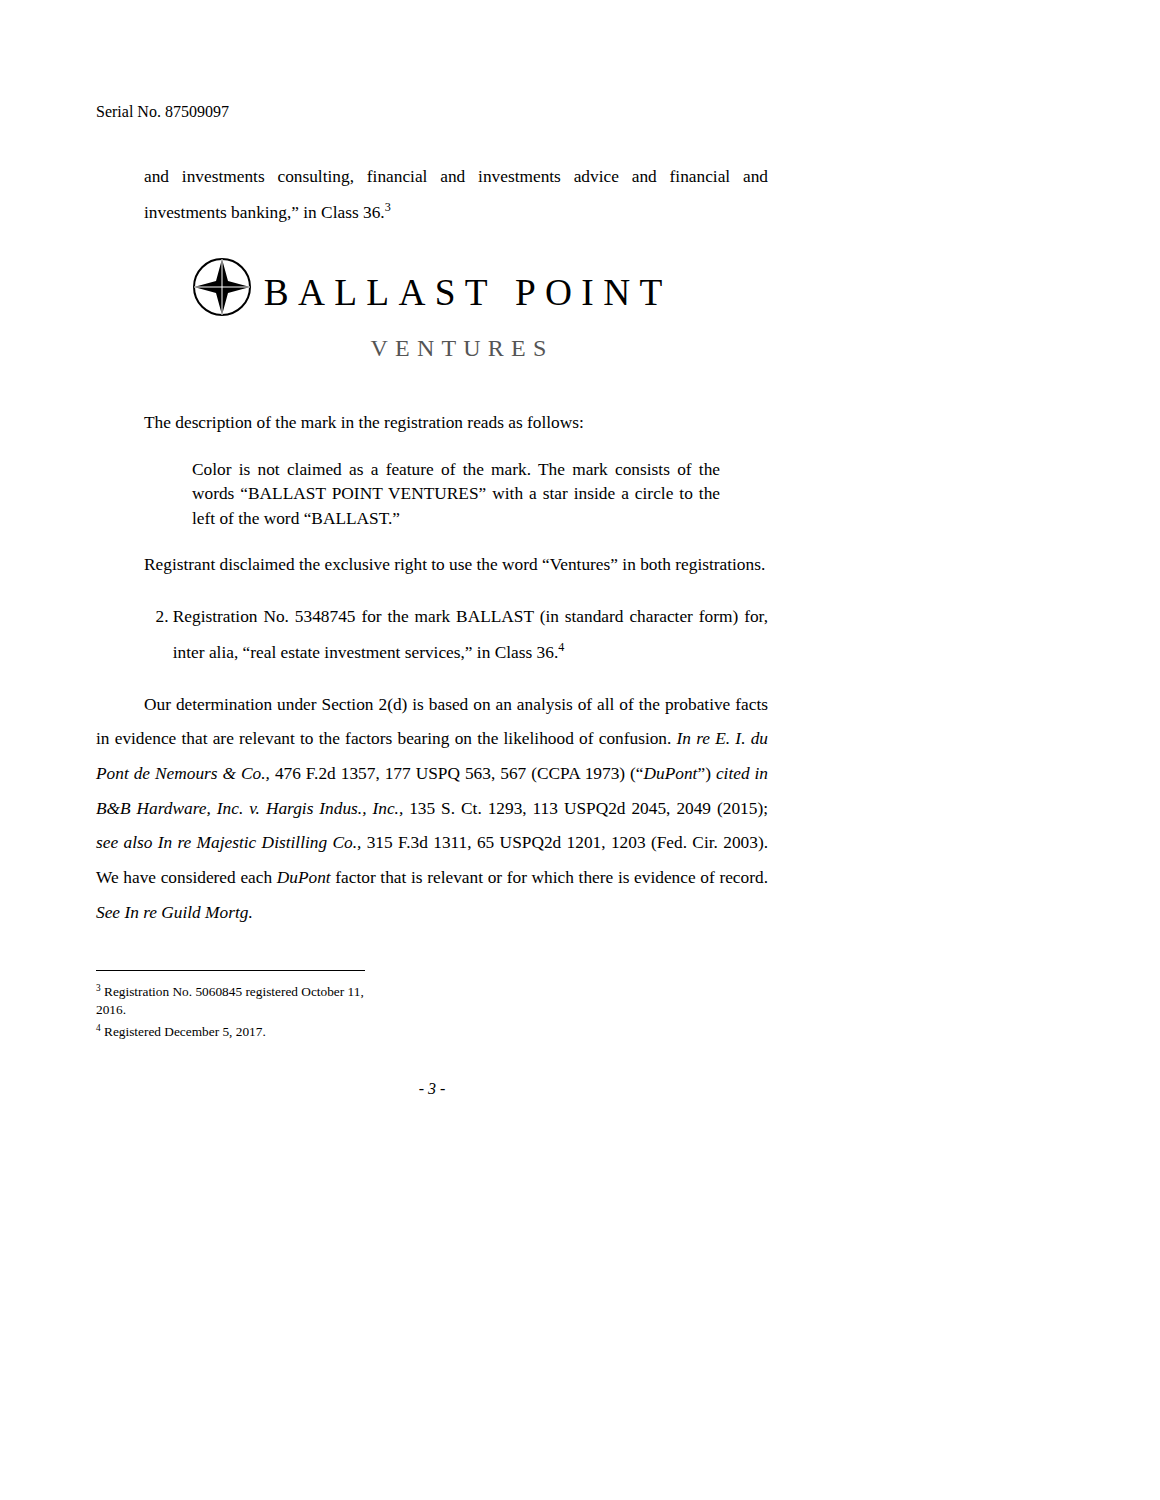Serial No. 87509097
and investments consulting, financial and investments advice and financial and investments banking,” in Class 36.3
BALLAST POINT VENTURES
The description of the mark in the registration reads as follows:
Color is not claimed as a feature of the mark. The mark consists of the words “BALLAST POINT VENTURES” with a star inside a circle to the left of the word “BALLAST.”
Registrant disclaimed the exclusive right to use the word “Ventures” in both registrations.
Registration No. 5348745 for the mark BALLAST (in standard character form) for, inter alia, “real estate investment services,” in Class 36.4
Our determination under Section 2(d) is based on an analysis of all of the probative facts in evidence that are relevant to the factors bearing on the likelihood of confusion. In re E. I. du Pont de Nemours & Co., 476 F.2d 1357, 177 USPQ 563, 567 (CCPA 1973) (“DuPont”) cited in B&B Hardware, Inc. v. Hargis Indus., Inc., 135 S. Ct. 1293, 113 USPQ2d 2045, 2049 (2015); see also In re Majestic Distilling Co., 315 F.3d 1311, 65 USPQ2d 1201, 1203 (Fed. Cir. 2003). We have considered each DuPont factor that is relevant or for which there is evidence of record. See In re Guild Mortg.
3 Registration No. 5060845 registered October 11, 2016.
4 Registered December 5, 2017.
- 3 -